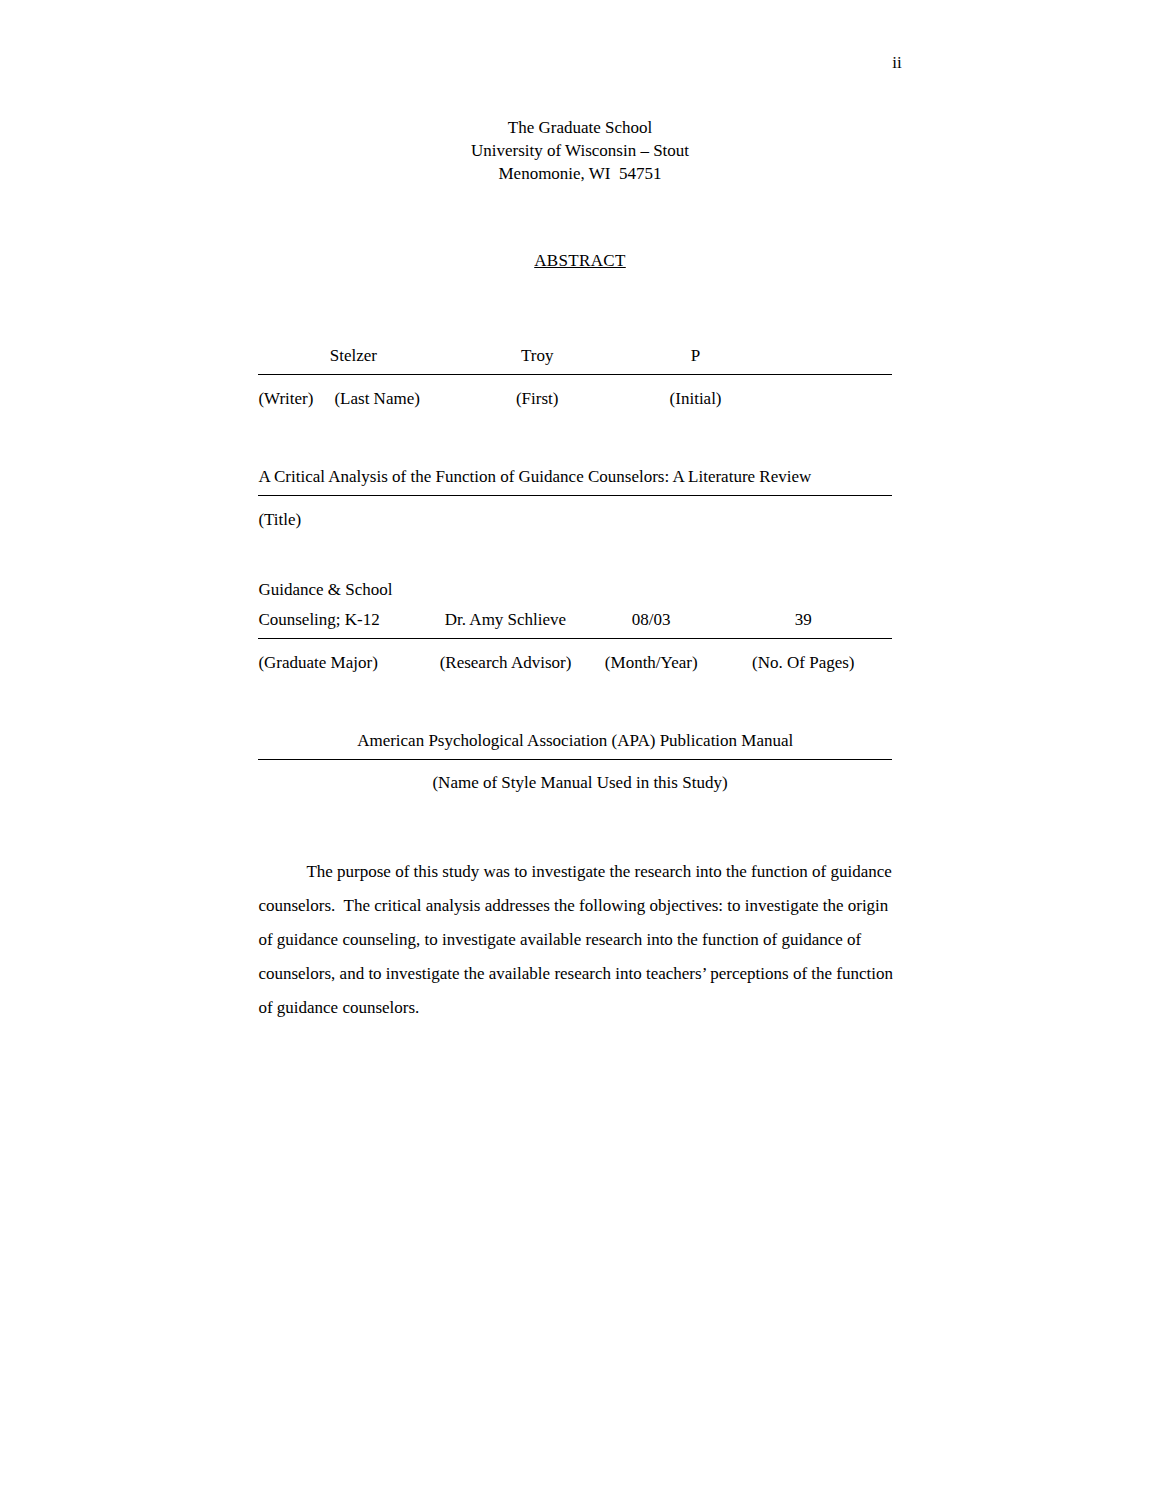ii
The Graduate School
University of Wisconsin – Stout
Menomonie, WI 54751
ABSTRACT
Stelzer Troy P
(Writer) (Last Name) (First) (Initial)
A Critical Analysis of the Function of Guidance Counselors: A Literature Review
(Title)
Guidance & School
Counseling; K-12 Dr. Amy Schlieve 08/03 39
(Graduate Major) (Research Advisor) (Month/Year) (No. Of Pages)
American Psychological Association (APA) Publication Manual
(Name of Style Manual Used in this Study)
The purpose of this study was to investigate the research into the function of guidance counselors. The critical analysis addresses the following objectives: to investigate the origin of guidance counseling, to investigate available research into the function of guidance of counselors, and to investigate the available research into teachers’ perceptions of the function of guidance counselors.